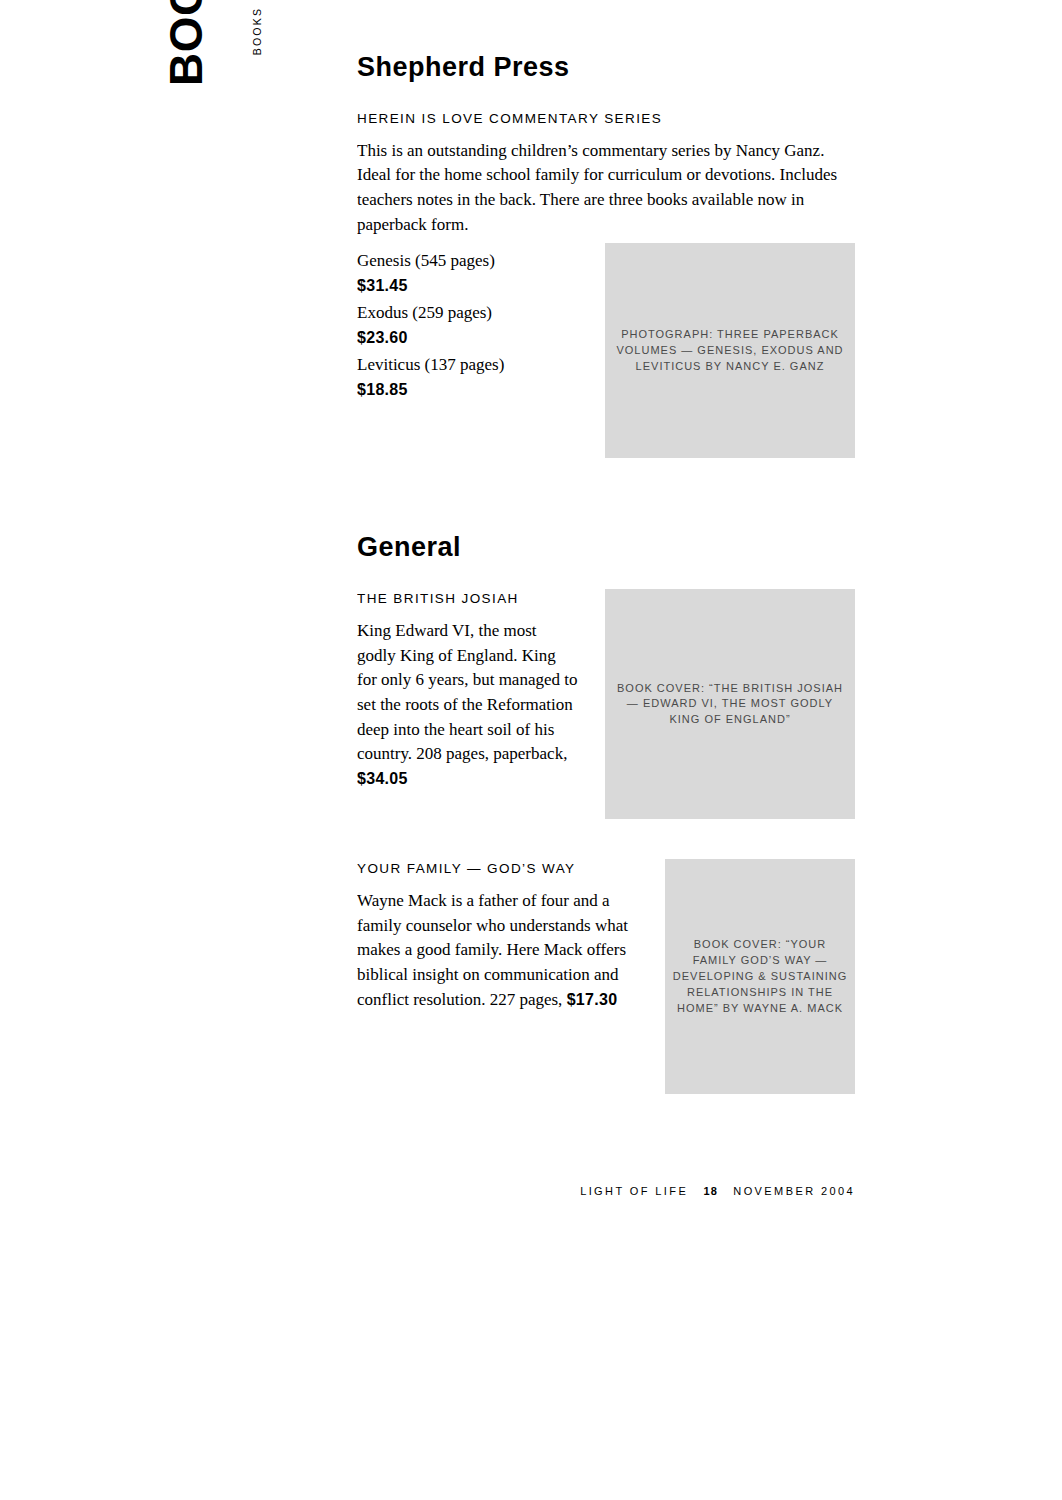BOOK NEWS
Books Specials Curriculum New Arrivals
Shepherd Press
Herein is Love Commentary Series
This is an outstanding children’s commentary series by Nancy Ganz. Ideal for the home school family for curriculum or devotions. Includes teachers notes in the back. There are three books available now in paperback form.
Genesis (545 pages)
$31.45
Exodus (259 pages)
$23.60
Leviticus (137 pages)
$18.85
Photograph: three paperback volumes — Genesis, Exodus and Leviticus by Nancy E. Ganz
General
The British Josiah
King Edward VI, the most godly King of England. King for only 6 years, but managed to set the roots of the Reformation deep into the heart soil of his country. 208 pages, paperback, $34.05
Book cover: “The British Josiah — Edward VI, The Most Godly King of England”
Your Family — God’s Way
Wayne Mack is a father of four and a family counselor who understands what makes a good family. Here Mack offers biblical insight on communication and conflict resolution. 227 pages, $17.30
Book cover: “Your Family God’s Way — Developing & Sustaining Relationships in the Home” by Wayne A. Mack
Light of Life 18 November 2004